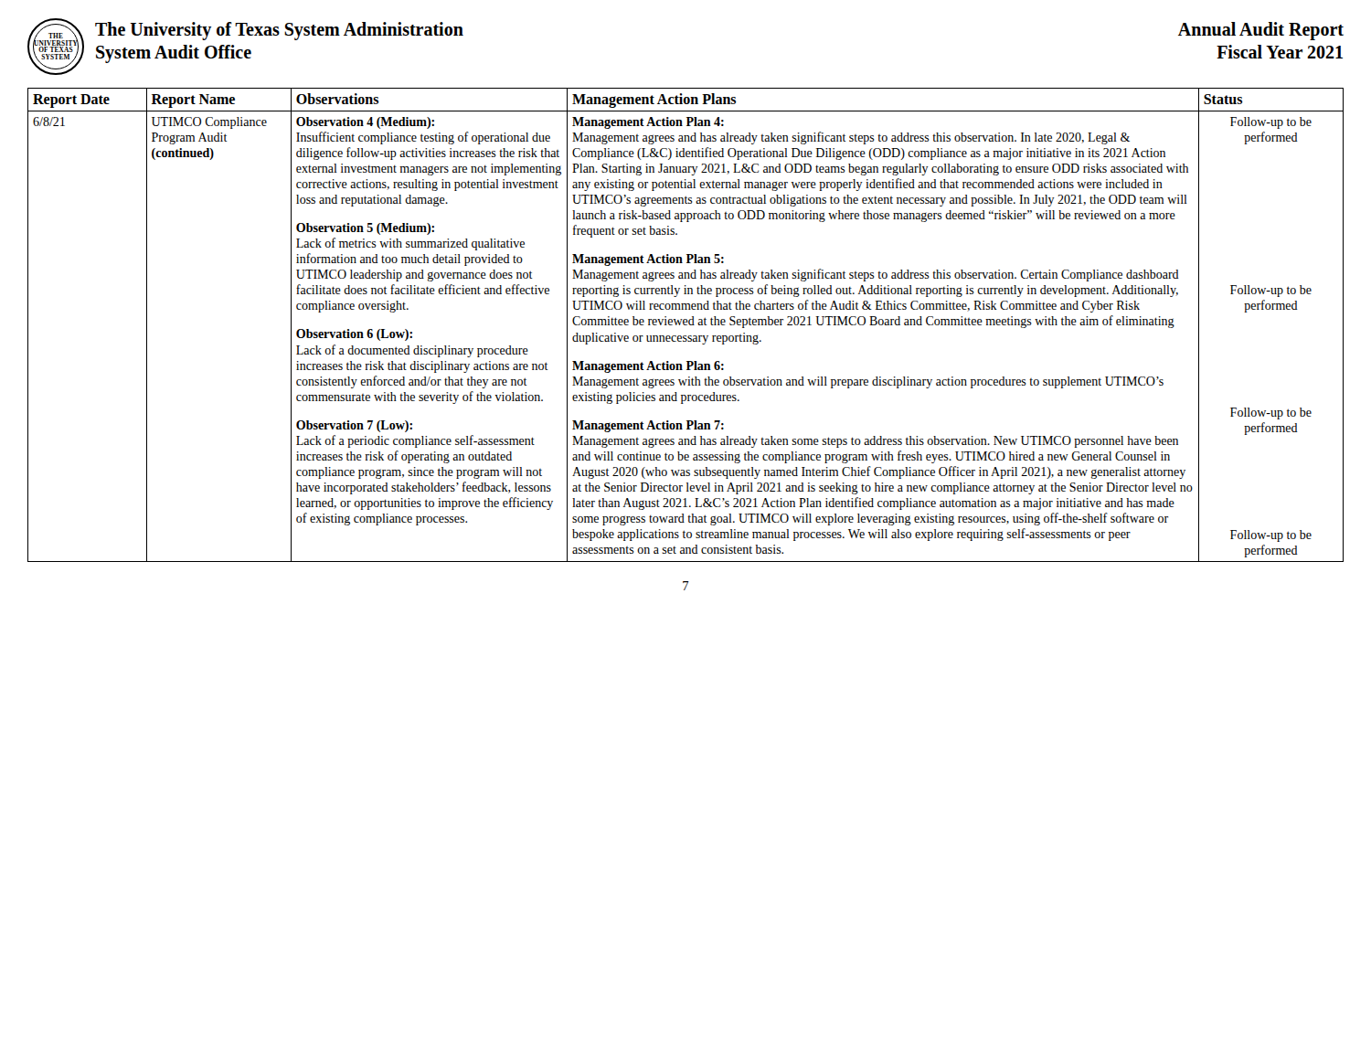THE
UNIVERSITY
OF TEXAS
SYSTEM
The University of Texas System Administration
System Audit Office
Annual Audit Report
Fiscal Year 2021
| Report Date | Report Name | Observations | Management Action Plans | Status |
| --- | --- | --- | --- | --- |
| 6/8/21 | UTIMCO Compliance Program Audit (continued) | Observation 4 (Medium): Insufficient compliance testing of operational due diligence follow-up activities increases the risk that external investment managers are not implementing corrective actions, resulting in potential investment loss and reputational damage. Observation 5 (Medium): Lack of metrics with summarized qualitative information and too much detail provided to UTIMCO leadership and governance does not facilitate does not facilitate efficient and effective compliance oversight. Observation 6 (Low): Lack of a documented disciplinary procedure increases the risk that disciplinary actions are not consistently enforced and/or that they are not commensurate with the severity of the violation. Observation 7 (Low): Lack of a periodic compliance self-assessment increases the risk of operating an outdated compliance program, since the program will not have incorporated stakeholders’ feedback, lessons learned, or opportunities to improve the efficiency of existing compliance processes. | Management Action Plan 4: Management agrees and has already taken significant steps to address this observation. In late 2020, Legal & Compliance (L&C) identified Operational Due Diligence (ODD) compliance as a major initiative in its 2021 Action Plan. Starting in January 2021, L&C and ODD teams began regularly collaborating to ensure ODD risks associated with any existing or potential external manager were properly identified and that recommended actions were included in UTIMCO’s agreements as contractual obligations to the extent necessary and possible. In July 2021, the ODD team will launch a risk-based approach to ODD monitoring where those managers deemed “riskier” will be reviewed on a more frequent or set basis. Management Action Plan 5: Management agrees and has already taken significant steps to address this observation. Certain Compliance dashboard reporting is currently in the process of being rolled out. Additional reporting is currently in development. Additionally, UTIMCO will recommend that the charters of the Audit & Ethics Committee, Risk Committee and Cyber Risk Committee be reviewed at the September 2021 UTIMCO Board and Committee meetings with the aim of eliminating duplicative or unnecessary reporting. Management Action Plan 6: Management agrees with the observation and will prepare disciplinary action procedures to supplement UTIMCO’s existing policies and procedures. Management Action Plan 7: Management agrees and has already taken some steps to address this observation. New UTIMCO personnel have been and will continue to be assessing the compliance program with fresh eyes. UTIMCO hired a new General Counsel in August 2020 (who was subsequently named Interim Chief Compliance Officer in April 2021), a new generalist attorney at the Senior Director level in April 2021 and is seeking to hire a new compliance attorney at the Senior Director level no later than August 2021. L&C’s 2021 Action Plan identified compliance automation as a major initiative and has made some progress toward that goal. UTIMCO will explore leveraging existing resources, using off-the-shelf software or bespoke applications to streamline manual processes. We will also explore requiring self-assessments or peer assessments on a set and consistent basis. | Follow-up to be performed Follow-up to be performed Follow-up to be performed Follow-up to be performed |
7